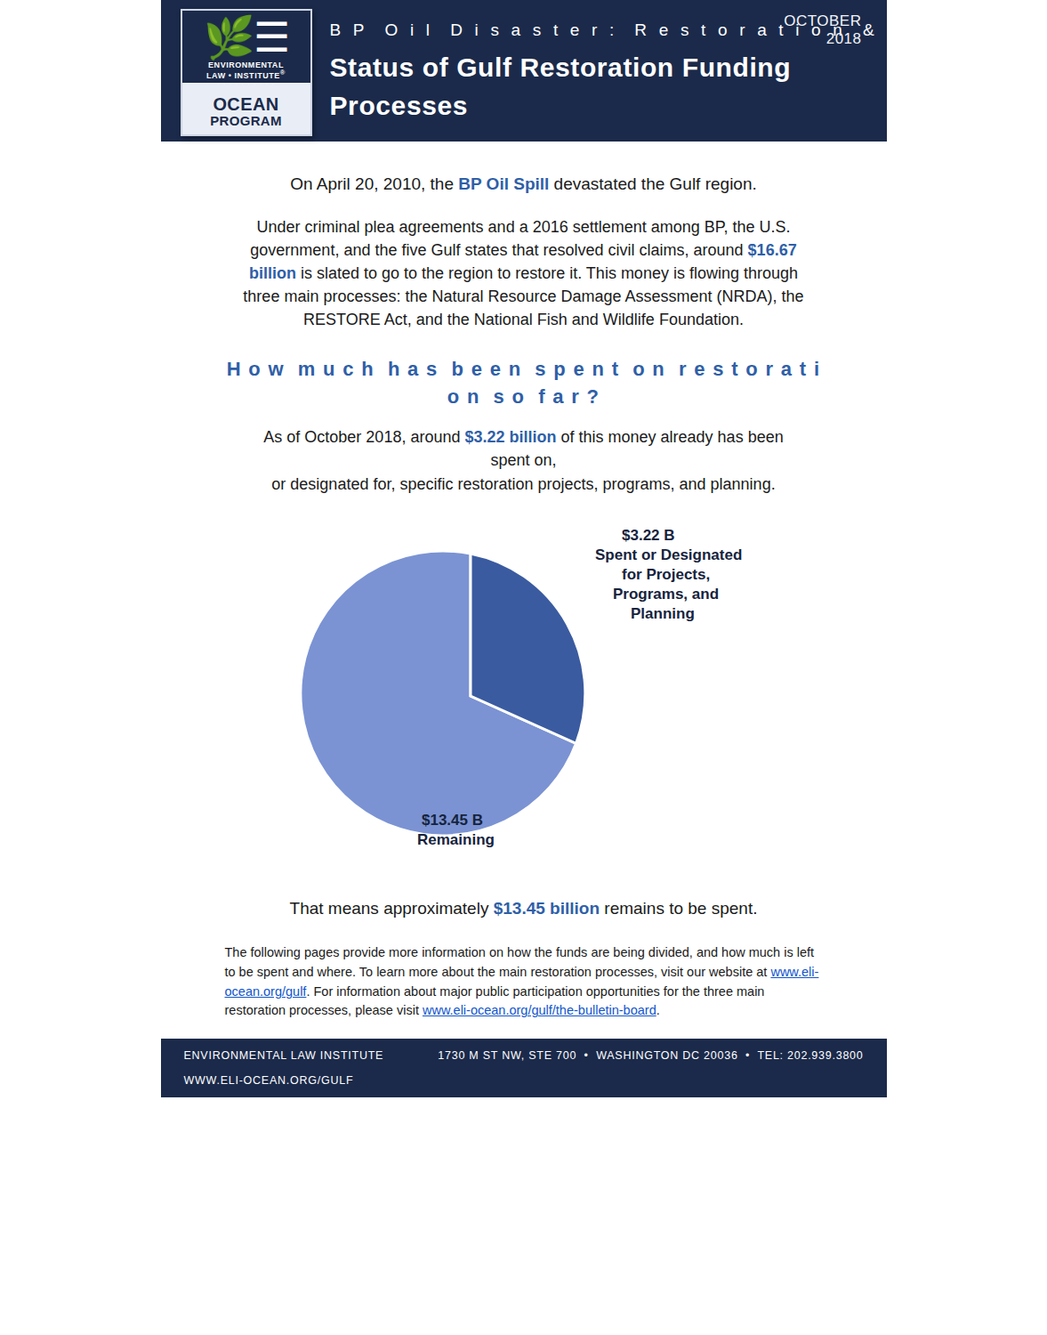🌿 ☰
ENVIRONMENTAL
LAW • INSTITUTE®· · · · · · · · · ·
OCEAN
PROGRAM
OCTOBER
2018
B P O i l D i s a s t e r : R e s t o r a t i o n & R e c o v e r y
Status of Gulf Restoration Funding Processes
On April 20, 2010, the BP Oil Spill devastated the Gulf region.
Under criminal plea agreements and a 2016 settlement among BP, the U.S. government, and the five Gulf states that resolved civil claims, around $16.67 billion is slated to go to the region to restore it. This money is flowing through three main processes: the Natural Resource Damage Assessment (NRDA), the RESTORE Act, and the National Fish and Wildlife Foundation.
H o w m u c h h a s b e e n s p e n t o n r e s t o r a t i o n s o f a r ?
As of October 2018, around $3.22 billion of this money already has been spent on,
or designated for, specific restoration projects, programs, and planning.
$3.22 B Spent or Designated for Projects, Programs, and Planning $13.45 B Remaining
That means approximately $13.45 billion remains to be spent.
The following pages provide more information on how the funds are being divided, and how much is left to be spent and where. To learn more about the main restoration processes, visit our website at www.eli-ocean.org/gulf. For information about major public participation opportunities for the three main restoration processes, please visit www.eli-ocean.org/gulf/the-bulletin-board.
ENVIRONMENTAL LAW INSTITUTE 1730 M ST NW, STE 700 • WASHINGTON DC 20036 • TEL: 202.939.3800 WWW.ELI-OCEAN.ORG/GULF